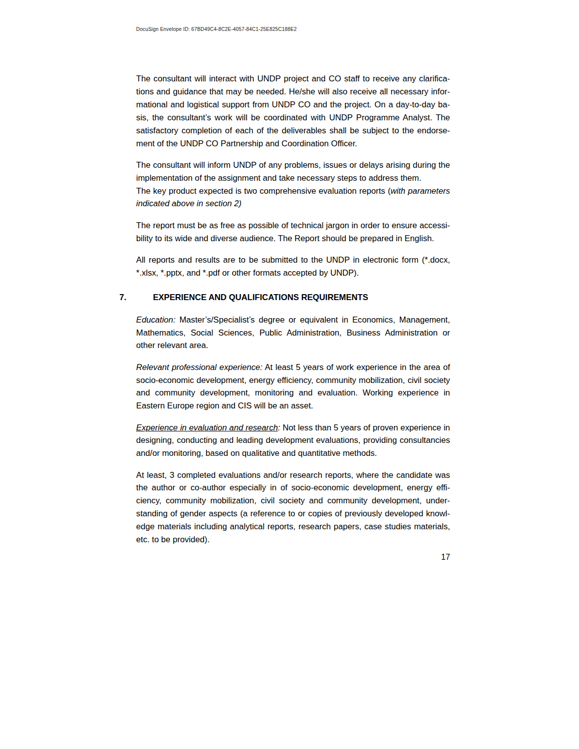DocuSign Envelope ID: 67BD49C4-8C2E-4057-84C1-25E825C188E2
The consultant will interact with UNDP project and CO staff to receive any clarifications and guidance that may be needed. He/she will also receive all necessary informational and logistical support from UNDP CO and the project. On a day-to-day basis, the consultant’s work will be coordinated with UNDP Programme Analyst. The satisfactory completion of each of the deliverables shall be subject to the endorsement of the UNDP CO Partnership and Coordination Officer.
The consultant will inform UNDP of any problems, issues or delays arising during the implementation of the assignment and take necessary steps to address them.
The key product expected is two comprehensive evaluation reports (with parameters indicated above in section 2)
The report must be as free as possible of technical jargon in order to ensure accessibility to its wide and diverse audience. The Report should be prepared in English.
All reports and results are to be submitted to the UNDP in electronic form (*.docx, *.xlsx, *.pptx, and *.pdf or other formats accepted by UNDP).
7. EXPERIENCE AND QUALIFICATIONS REQUIREMENTS
Education: Master’s/Specialist’s degree or equivalent in Economics, Management, Mathematics, Social Sciences, Public Administration, Business Administration or other relevant area.
Relevant professional experience: At least 5 years of work experience in the area of socio-economic development, energy efficiency, community mobilization, civil society and community development, monitoring and evaluation. Working experience in Eastern Europe region and CIS will be an asset.
Experience in evaluation and research: Not less than 5 years of proven experience in designing, conducting and leading development evaluations, providing consultancies and/or monitoring, based on qualitative and quantitative methods.
At least, 3 completed evaluations and/or research reports, where the candidate was the author or co-author especially in of socio-economic development, energy efficiency, community mobilization, civil society and community development, understanding of gender aspects (a reference to or copies of previously developed knowledge materials including analytical reports, research papers, case studies materials, etc. to be provided).
17